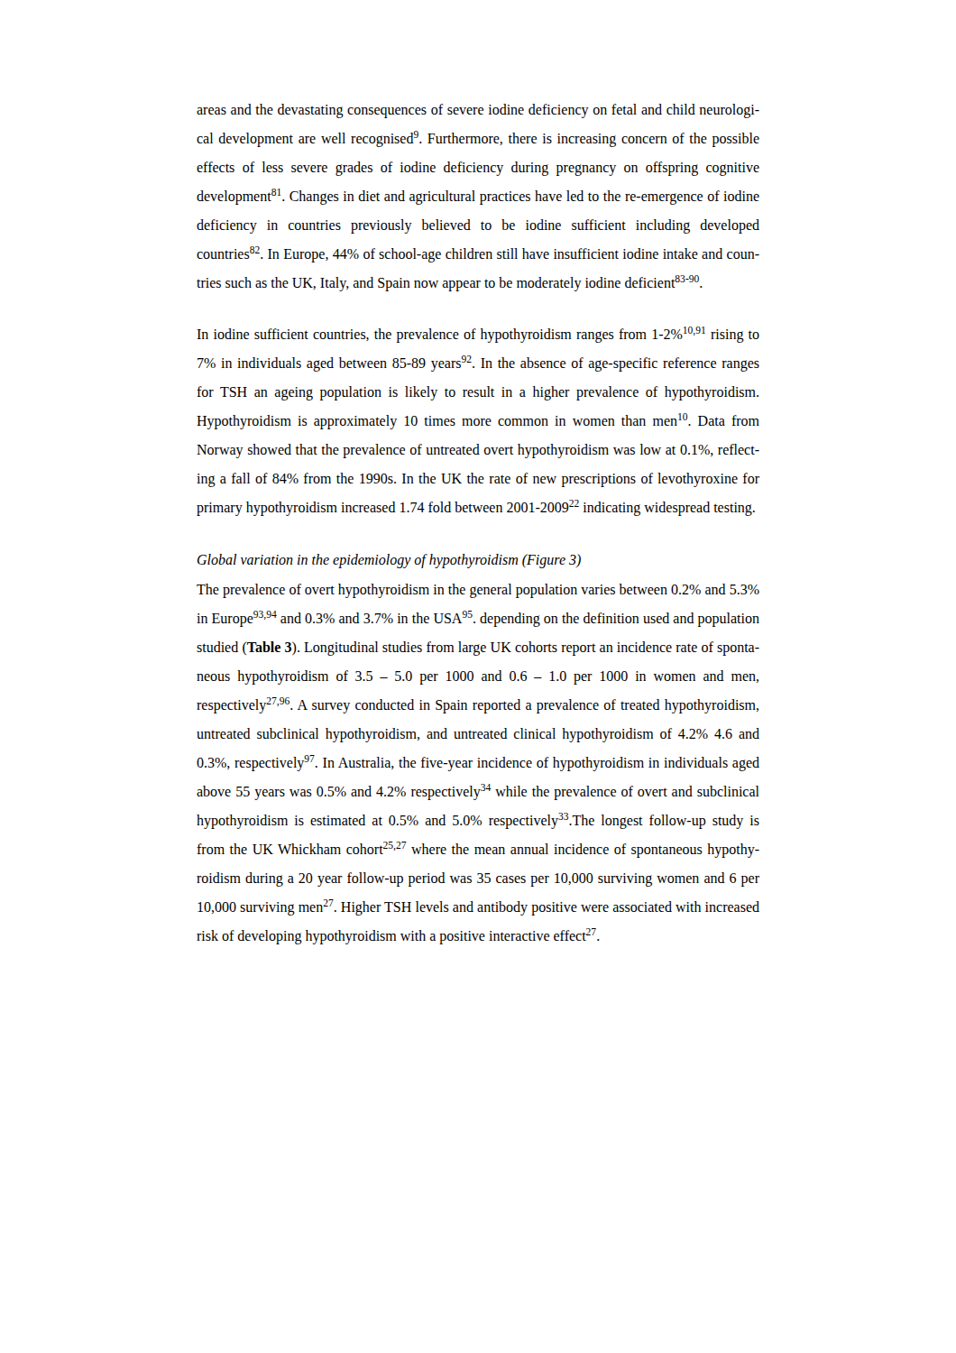areas and the devastating consequences of severe iodine deficiency on fetal and child neurological development are well recognised9. Furthermore, there is increasing concern of the possible effects of less severe grades of iodine deficiency during pregnancy on offspring cognitive development81. Changes in diet and agricultural practices have led to the re-emergence of iodine deficiency in countries previously believed to be iodine sufficient including developed countries82. In Europe, 44% of school-age children still have insufficient iodine intake and countries such as the UK, Italy, and Spain now appear to be moderately iodine deficient83-90.
In iodine sufficient countries, the prevalence of hypothyroidism ranges from 1-2%10,91 rising to 7% in individuals aged between 85-89 years92. In the absence of age-specific reference ranges for TSH an ageing population is likely to result in a higher prevalence of hypothyroidism. Hypothyroidism is approximately 10 times more common in women than men10. Data from Norway showed that the prevalence of untreated overt hypothyroidism was low at 0.1%, reflecting a fall of 84% from the 1990s. In the UK the rate of new prescriptions of levothyroxine for primary hypothyroidism increased 1.74 fold between 2001-200922 indicating widespread testing.
Global variation in the epidemiology of hypothyroidism (Figure 3)
The prevalence of overt hypothyroidism in the general population varies between 0.2% and 5.3% in Europe93,94 and 0.3% and 3.7% in the USA95. depending on the definition used and population studied (Table 3). Longitudinal studies from large UK cohorts report an incidence rate of spontaneous hypothyroidism of 3.5 – 5.0 per 1000 and 0.6 – 1.0 per 1000 in women and men, respectively27,96. A survey conducted in Spain reported a prevalence of treated hypothyroidism, untreated subclinical hypothyroidism, and untreated clinical hypothyroidism of 4.2% 4.6 and 0.3%, respectively97. In Australia, the five-year incidence of hypothyroidism in individuals aged above 55 years was 0.5% and 4.2% respectively34 while the prevalence of overt and subclinical hypothyroidism is estimated at 0.5% and 5.0% respectively33.The longest follow-up study is from the UK Whickham cohort25,27 where the mean annual incidence of spontaneous hypothyroidism during a 20 year follow-up period was 35 cases per 10,000 surviving women and 6 per 10,000 surviving men27. Higher TSH levels and antibody positive were associated with increased risk of developing hypothyroidism with a positive interactive effect27.